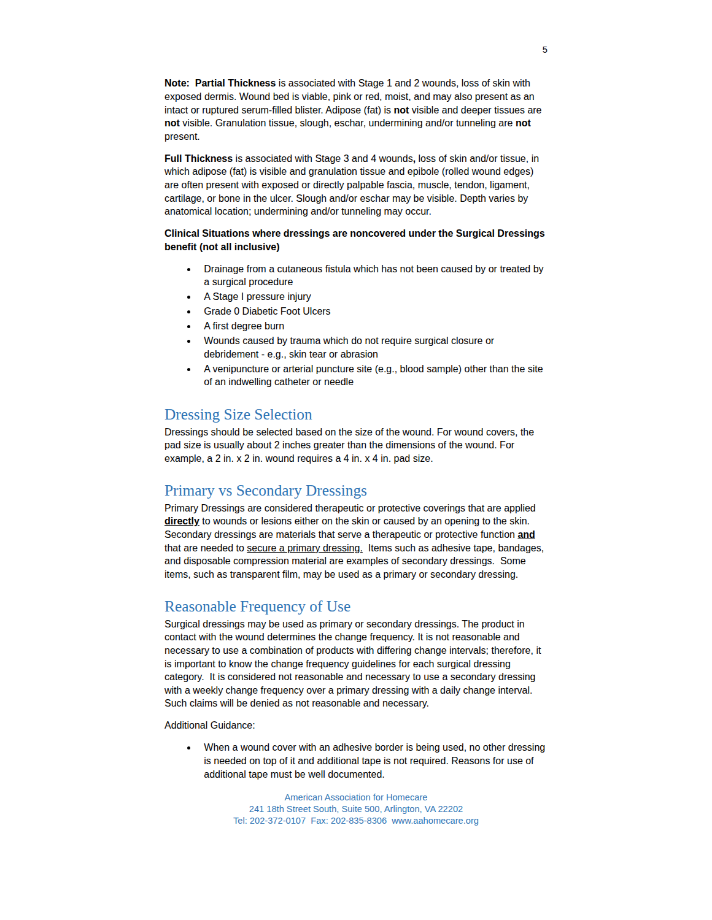5
Note: Partial Thickness is associated with Stage 1 and 2 wounds, loss of skin with exposed dermis. Wound bed is viable, pink or red, moist, and may also present as an intact or ruptured serum-filled blister. Adipose (fat) is not visible and deeper tissues are not visible. Granulation tissue, slough, eschar, undermining and/or tunneling are not present.
Full Thickness is associated with Stage 3 and 4 wounds, loss of skin and/or tissue, in which adipose (fat) is visible and granulation tissue and epibole (rolled wound edges) are often present with exposed or directly palpable fascia, muscle, tendon, ligament, cartilage, or bone in the ulcer. Slough and/or eschar may be visible. Depth varies by anatomical location; undermining and/or tunneling may occur.
Clinical Situations where dressings are noncovered under the Surgical Dressings benefit (not all inclusive)
Drainage from a cutaneous fistula which has not been caused by or treated by a surgical procedure
A Stage I pressure injury
Grade 0 Diabetic Foot Ulcers
A first degree burn
Wounds caused by trauma which do not require surgical closure or debridement - e.g., skin tear or abrasion
A venipuncture or arterial puncture site (e.g., blood sample) other than the site of an indwelling catheter or needle
Dressing Size Selection
Dressings should be selected based on the size of the wound. For wound covers, the pad size is usually about 2 inches greater than the dimensions of the wound. For example, a 2 in. x 2 in. wound requires a 4 in. x 4 in. pad size.
Primary vs Secondary Dressings
Primary Dressings are considered therapeutic or protective coverings that are applied directly to wounds or lesions either on the skin or caused by an opening to the skin. Secondary dressings are materials that serve a therapeutic or protective function and that are needed to secure a primary dressing. Items such as adhesive tape, bandages, and disposable compression material are examples of secondary dressings. Some items, such as transparent film, may be used as a primary or secondary dressing.
Reasonable Frequency of Use
Surgical dressings may be used as primary or secondary dressings. The product in contact with the wound determines the change frequency. It is not reasonable and necessary to use a combination of products with differing change intervals; therefore, it is important to know the change frequency guidelines for each surgical dressing category. It is considered not reasonable and necessary to use a secondary dressing with a weekly change frequency over a primary dressing with a daily change interval. Such claims will be denied as not reasonable and necessary.
Additional Guidance:
When a wound cover with an adhesive border is being used, no other dressing is needed on top of it and additional tape is not required. Reasons for use of additional tape must be well documented.
American Association for Homecare
241 18th Street South, Suite 500, Arlington, VA 22202
Tel: 202-372-0107 Fax: 202-835-8306 www.aahomecare.org